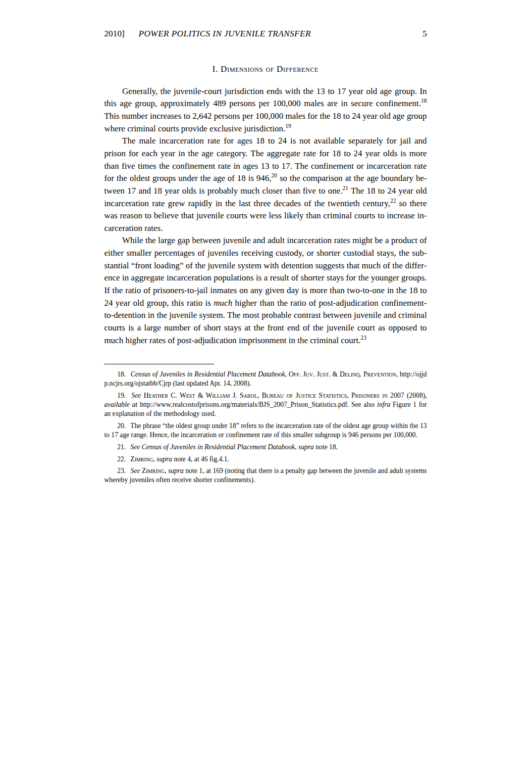2010] POWER POLITICS IN JUVENILE TRANSFER 5
I. Dimensions of Difference
Generally, the juvenile-court jurisdiction ends with the 13 to 17 year old age group. In this age group, approximately 489 persons per 100,000 males are in secure confinement.18 This number increases to 2,642 persons per 100,000 males for the 18 to 24 year old age group where criminal courts provide exclusive jurisdiction.19
The male incarceration rate for ages 18 to 24 is not available separately for jail and prison for each year in the age category. The aggregate rate for 18 to 24 year olds is more than five times the confinement rate in ages 13 to 17. The confinement or incarceration rate for the oldest groups under the age of 18 is 946,20 so the comparison at the age boundary between 17 and 18 year olds is probably much closer than five to one.21 The 18 to 24 year old incarceration rate grew rapidly in the last three decades of the twentieth century,22 so there was reason to believe that juvenile courts were less likely than criminal courts to increase incarceration rates.
While the large gap between juvenile and adult incarceration rates might be a product of either smaller percentages of juveniles receiving custody, or shorter custodial stays, the substantial “front loading” of the juvenile system with detention suggests that much of the difference in aggregate incarceration populations is a result of shorter stays for the younger groups. If the ratio of prisoners-to-jail inmates on any given day is more than two-to-one in the 18 to 24 year old group, this ratio is much higher than the ratio of post-adjudication confinement-to-detention in the juvenile system. The most probable contrast between juvenile and criminal courts is a large number of short stays at the front end of the juvenile court as opposed to much higher rates of post-adjudication imprisonment in the criminal court.23
18. Census of Juveniles in Residential Placement Databook, Off. Juv. Just. & Delinq. Prevention, http://ojjdp.ncjrs.org/ojstatbb/Cjrp (last updated Apr. 14, 2008).
19. See Heather C. West & William J. Sabol, Bureau of Justice Statistics, Prisoners in 2007 (2008), available at http://www.realcostofprisons.org/materials/BJS_2007_Prison_Statistics.pdf. See also infra Figure 1 for an explanation of the methodology used.
20. The phrase “the oldest group under 18” refers to the incarceration rate of the oldest age group within the 13 to 17 age range. Hence, the incarceration or confinement rate of this smaller subgroup is 946 persons per 100,000.
21. See Census of Juveniles in Residential Placement Databook, supra note 18.
22. Zimring, supra note 4, at 46 fig.4.1.
23. See Zimring, supra note 1, at 169 (noting that there is a penalty gap between the juvenile and adult systems whereby juveniles often receive shorter confinements).